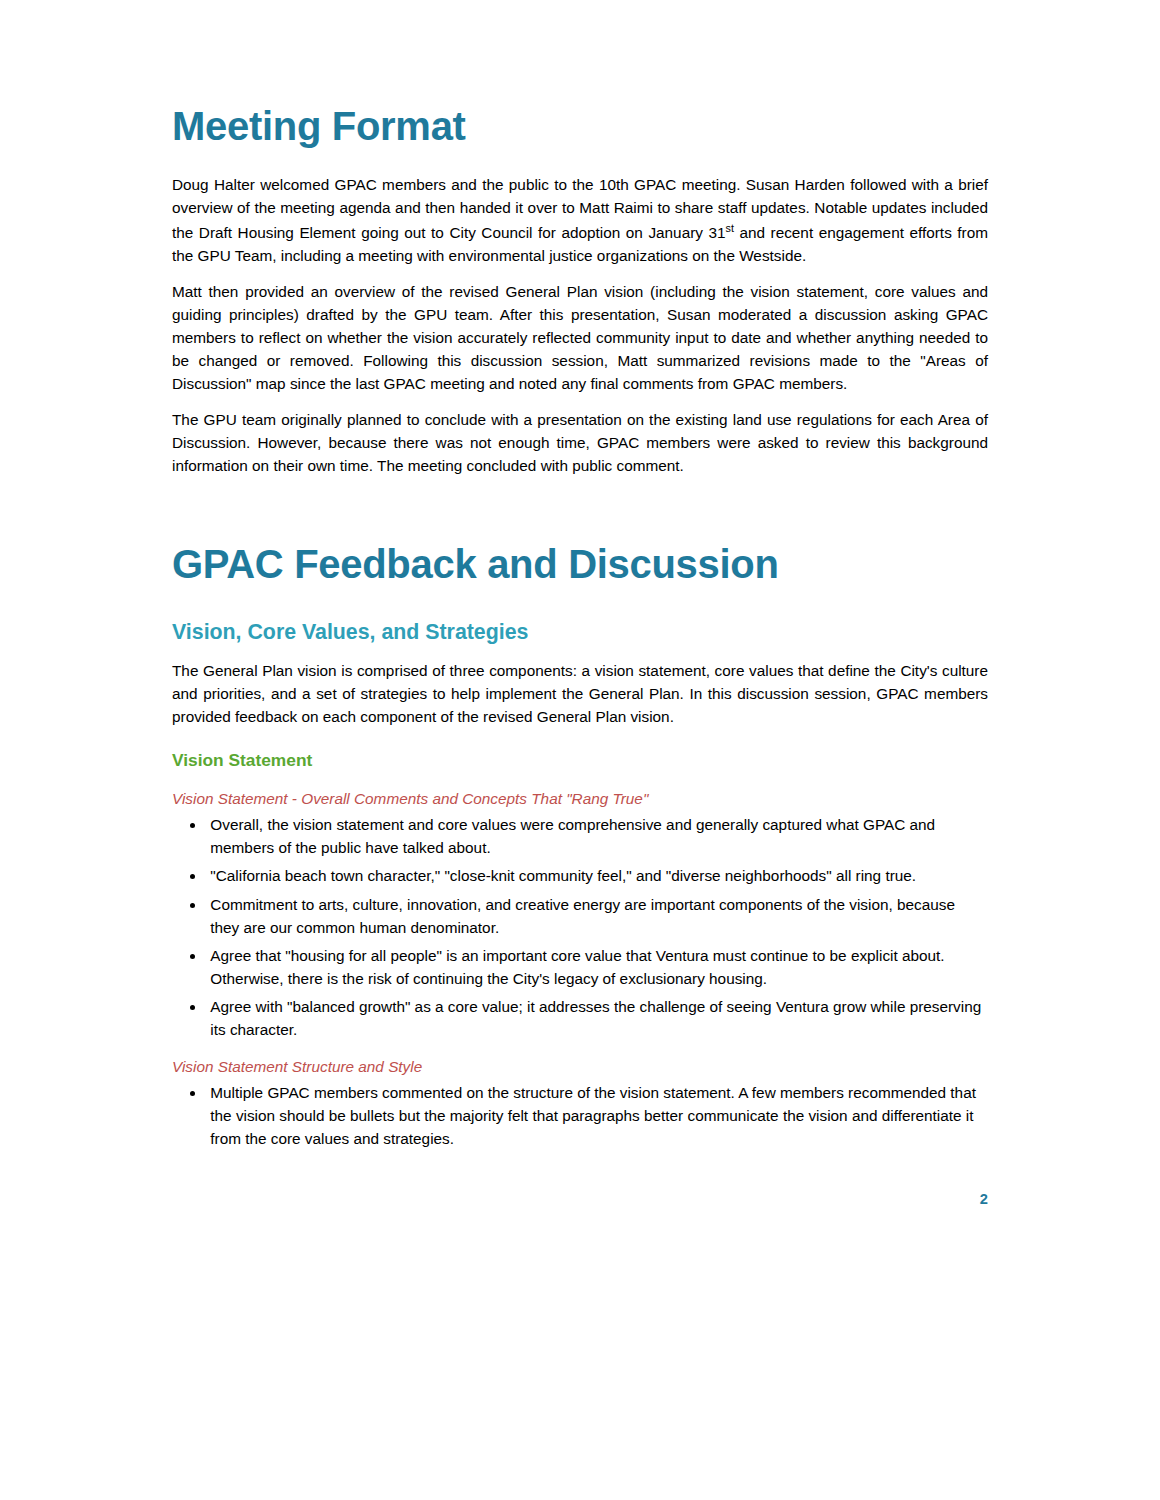Meeting Format
Doug Halter welcomed GPAC members and the public to the 10th GPAC meeting. Susan Harden followed with a brief overview of the meeting agenda and then handed it over to Matt Raimi to share staff updates. Notable updates included the Draft Housing Element going out to City Council for adoption on January 31st and recent engagement efforts from the GPU Team, including a meeting with environmental justice organizations on the Westside.
Matt then provided an overview of the revised General Plan vision (including the vision statement, core values and guiding principles) drafted by the GPU team. After this presentation, Susan moderated a discussion asking GPAC members to reflect on whether the vision accurately reflected community input to date and whether anything needed to be changed or removed. Following this discussion session, Matt summarized revisions made to the "Areas of Discussion" map since the last GPAC meeting and noted any final comments from GPAC members.
The GPU team originally planned to conclude with a presentation on the existing land use regulations for each Area of Discussion. However, because there was not enough time, GPAC members were asked to review this background information on their own time. The meeting concluded with public comment.
GPAC Feedback and Discussion
Vision, Core Values, and Strategies
The General Plan vision is comprised of three components: a vision statement, core values that define the City's culture and priorities, and a set of strategies to help implement the General Plan. In this discussion session, GPAC members provided feedback on each component of the revised General Plan vision.
Vision Statement
Vision Statement - Overall Comments and Concepts That "Rang True"
Overall, the vision statement and core values were comprehensive and generally captured what GPAC and members of the public have talked about.
"California beach town character," "close-knit community feel," and "diverse neighborhoods" all ring true.
Commitment to arts, culture, innovation, and creative energy are important components of the vision, because they are our common human denominator.
Agree that "housing for all people" is an important core value that Ventura must continue to be explicit about. Otherwise, there is the risk of continuing the City's legacy of exclusionary housing.
Agree with "balanced growth" as a core value; it addresses the challenge of seeing Ventura grow while preserving its character.
Vision Statement Structure and Style
Multiple GPAC members commented on the structure of the vision statement. A few members recommended that the vision should be bullets but the majority felt that paragraphs better communicate the vision and differentiate it from the core values and strategies.
2